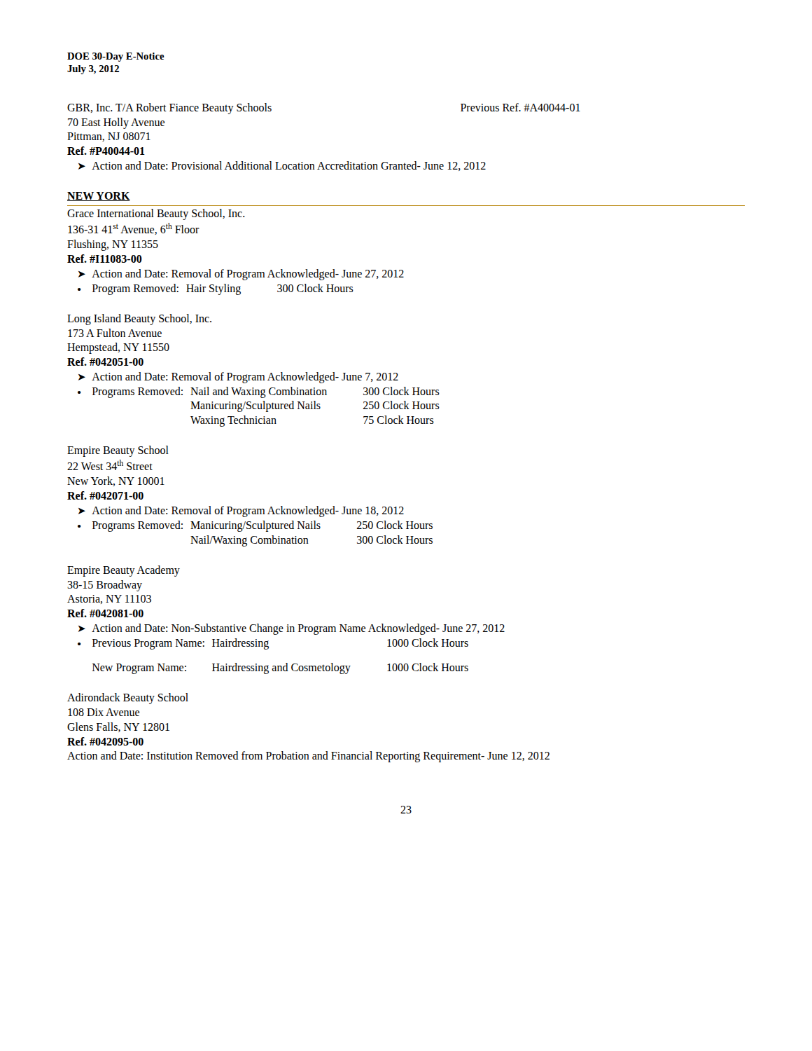DOE 30-Day E-Notice
July 3, 2012
GBR, Inc. T/A Robert Fiance Beauty Schools Previous Ref. #A40044-01
70 East Holly Avenue
Pittman, NJ 08071
Ref. #P40044-01
Action and Date: Provisional Additional Location Accreditation Granted- June 12, 2012
NEW YORK
Grace International Beauty School, Inc.
136-31 41st Avenue, 6th Floor
Flushing, NY 11355
Ref. #I11083-00
Action and Date: Removal of Program Acknowledged- June 27, 2012
| Program Removed: | Hair Styling | 300 Clock Hours |
Long Island Beauty School, Inc.
173 A Fulton Avenue
Hempstead, NY 11550
Ref. #042051-00
Action and Date: Removal of Program Acknowledged- June 7, 2012
| Programs Removed: | Nail and Waxing Combination | 300 Clock Hours |
| | Manicuring/Sculptured Nails | 250 Clock Hours |
| | Waxing Technician | 75 Clock Hours |
Empire Beauty School
22 West 34th Street
New York, NY 10001
Ref. #042071-00
Action and Date: Removal of Program Acknowledged- June 18, 2012
| Programs Removed: | Manicuring/Sculptured Nails | 250 Clock Hours |
| | Nail/Waxing Combination | 300 Clock Hours |
Empire Beauty Academy
38-15 Broadway
Astoria, NY 11103
Ref. #042081-00
Action and Date: Non-Substantive Change in Program Name Acknowledged- June 27, 2012
| Previous Program Name: | Hairdressing | 1000 Clock Hours |
| New Program Name: | Hairdressing and Cosmetology | 1000 Clock Hours |
Adirondack Beauty School
108 Dix Avenue
Glens Falls, NY 12801
Ref. #042095-00
Action and Date: Institution Removed from Probation and Financial Reporting Requirement- June 12, 2012
23